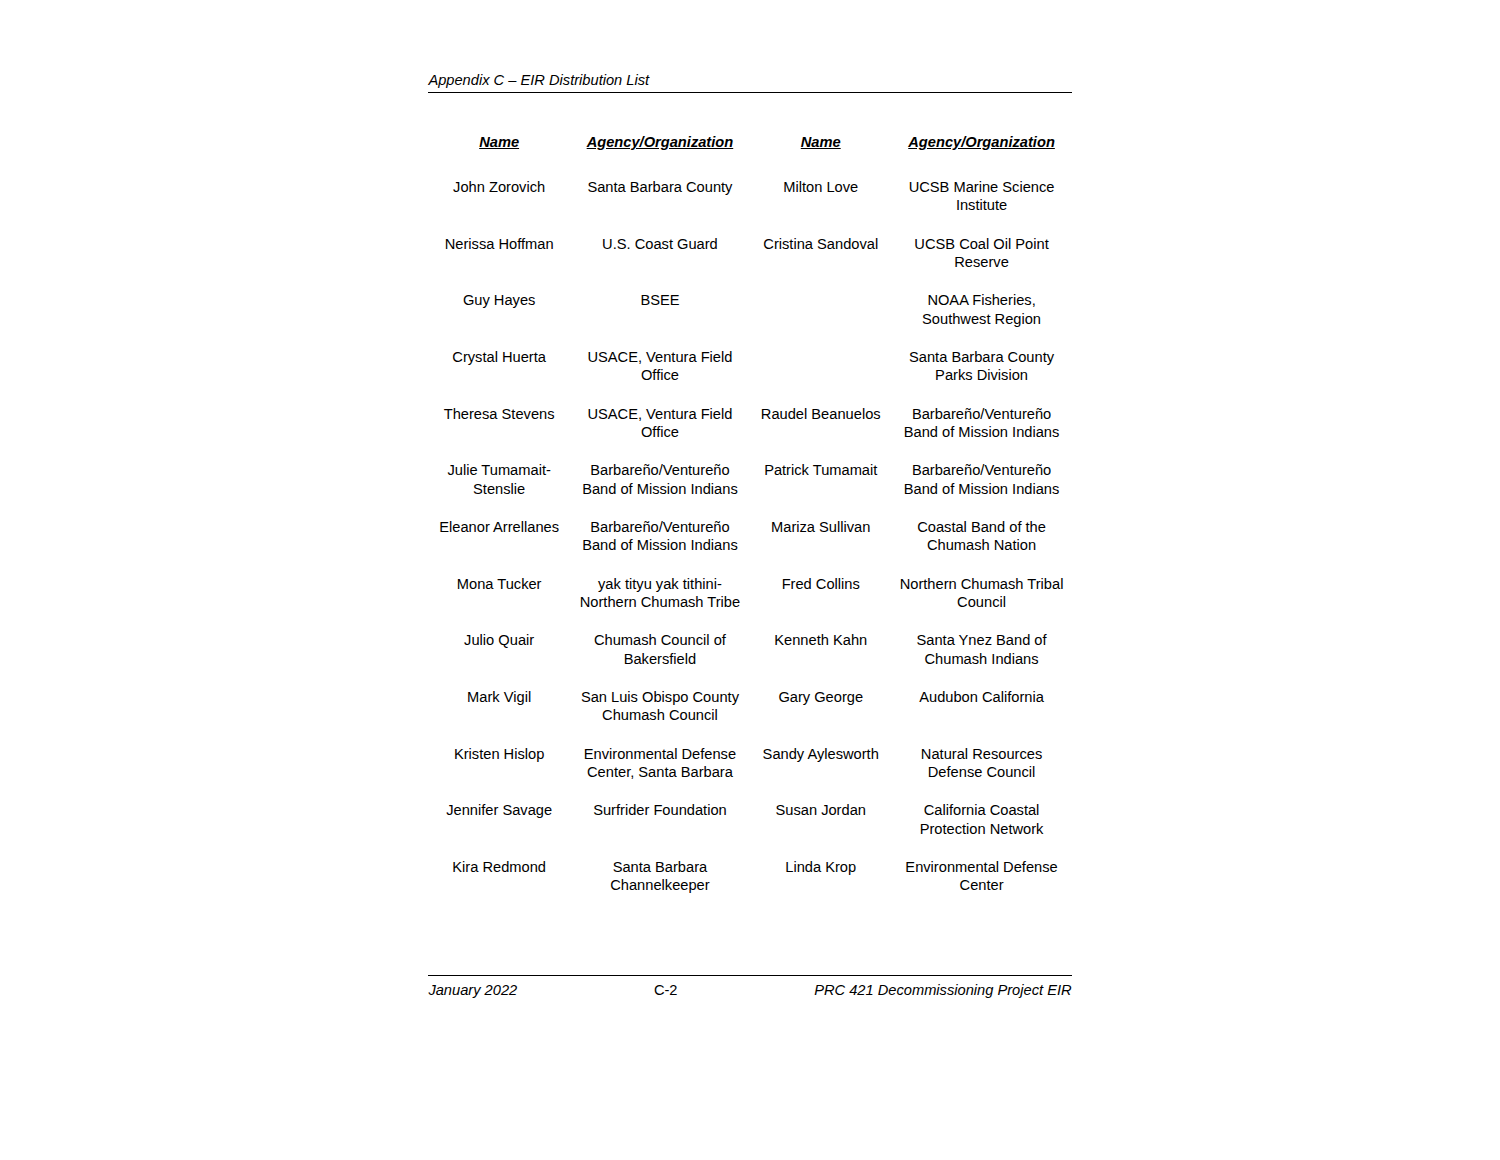Appendix C – EIR Distribution List
| Name | Agency/Organization | Name | Agency/Organization |
| --- | --- | --- | --- |
| John Zorovich | Santa Barbara County | Milton Love | UCSB Marine Science Institute |
| Nerissa Hoffman | U.S. Coast Guard | Cristina Sandoval | UCSB Coal Oil Point Reserve |
| Guy Hayes | BSEE | | NOAA Fisheries, Southwest Region |
| Crystal Huerta | USACE, Ventura Field Office | | Santa Barbara County Parks Division |
| Theresa Stevens | USACE, Ventura Field Office | Raudel Beanuelos | Barbareño/Ventureño Band of Mission Indians |
| Julie Tumamait-Stenslie | Barbareño/Ventureño Band of Mission Indians | Patrick Tumamait | Barbareño/Ventureño Band of Mission Indians |
| Eleanor Arrellanes | Barbareño/Ventureño Band of Mission Indians | Mariza Sullivan | Coastal Band of the Chumash Nation |
| Mona Tucker | yak tityu yak tithini-Northern Chumash Tribe | Fred Collins | Northern Chumash Tribal Council |
| Julio Quair | Chumash Council of Bakersfield | Kenneth Kahn | Santa Ynez Band of Chumash Indians |
| Mark Vigil | San Luis Obispo County Chumash Council | Gary George | Audubon California |
| Kristen Hislop | Environmental Defense Center, Santa Barbara | Sandy Aylesworth | Natural Resources Defense Council |
| Jennifer Savage | Surfrider Foundation | Susan Jordan | California Coastal Protection Network |
| Kira Redmond | Santa Barbara Channelkeeper | Linda Krop | Environmental Defense Center |
January 2022
C-2
PRC 421 Decommissioning Project EIR